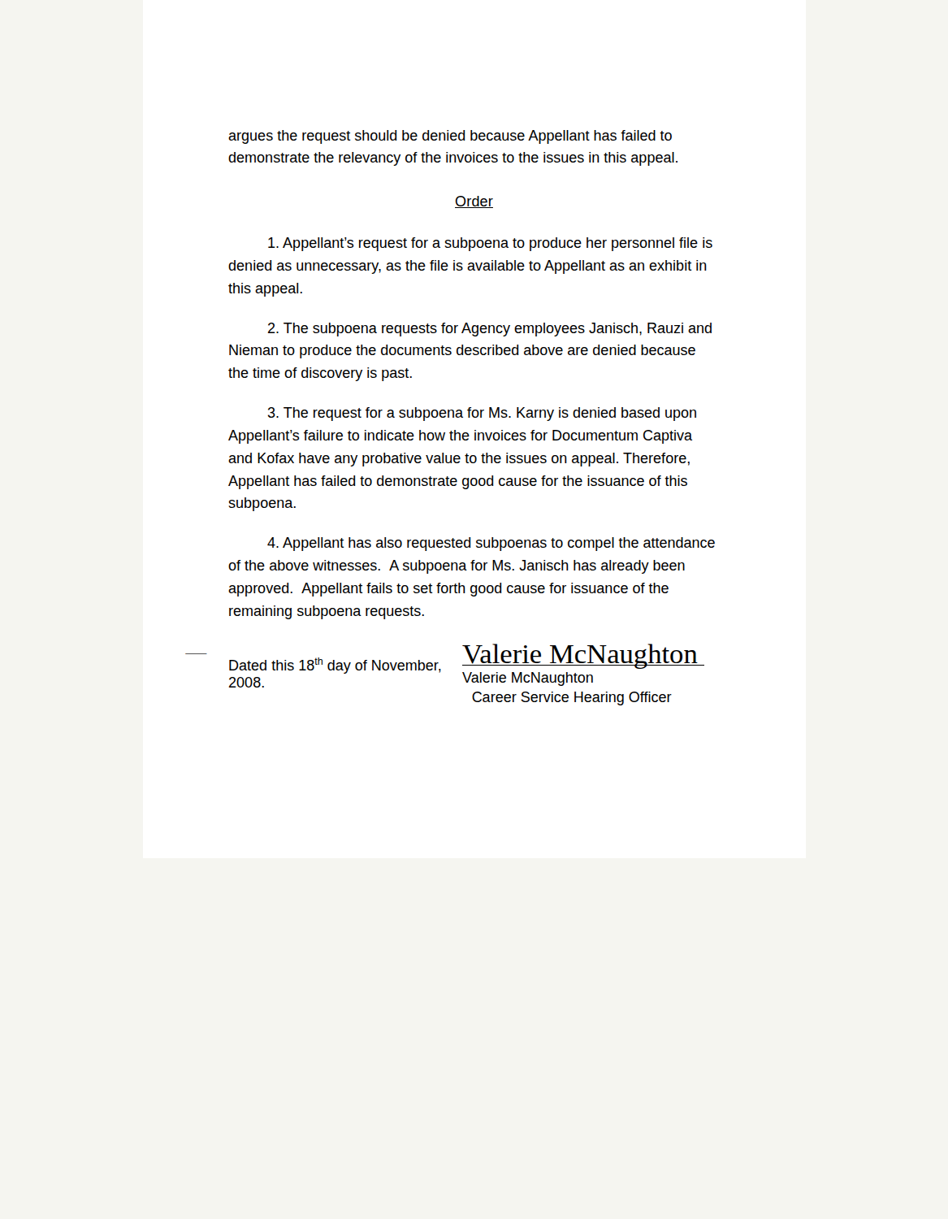argues the request should be denied because Appellant has failed to demonstrate the relevancy of the invoices to the issues in this appeal.
Order
1. Appellant’s request for a subpoena to produce her personnel file is denied as unnecessary, as the file is available to Appellant as an exhibit in this appeal.
2. The subpoena requests for Agency employees Janisch, Rauzi and Nieman to produce the documents described above are denied because the time of discovery is past.
3. The request for a subpoena for Ms. Karny is denied based upon Appellant’s failure to indicate how the invoices for Documentum Captiva and Kofax have any probative value to the issues on appeal. Therefore, Appellant has failed to demonstrate good cause for the issuance of this subpoena.
4. Appellant has also requested subpoenas to compel the attendance of the above witnesses. A subpoena for Ms. Janisch has already been approved. Appellant fails to set forth good cause for issuance of the remaining subpoena requests.
Dated this 18th day of November, 2008.
Valerie McNaughton
Valerie McNaughton
Career Service Hearing Officer
——